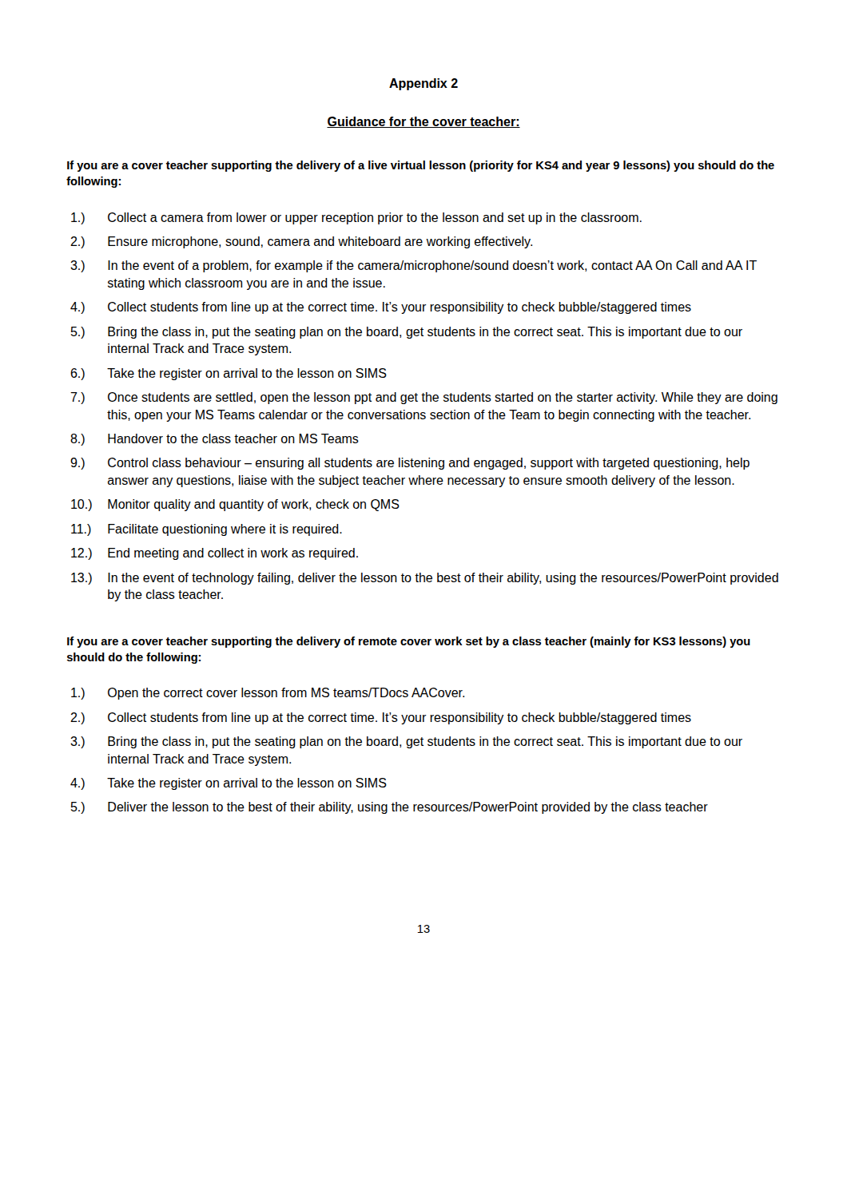Appendix 2
Guidance for the cover teacher:
If you are a cover teacher supporting the delivery of a live virtual lesson (priority for KS4 and year 9 lessons) you should do the following:
Collect a camera from lower or upper reception prior to the lesson and set up in the classroom.
Ensure microphone, sound, camera and whiteboard are working effectively.
In the event of a problem, for example if the camera/microphone/sound doesn’t work, contact AA On Call and AA IT stating which classroom you are in and the issue.
Collect students from line up at the correct time. It’s your responsibility to check bubble/staggered times
Bring the class in, put the seating plan on the board, get students in the correct seat. This is important due to our internal Track and Trace system.
Take the register on arrival to the lesson on SIMS
Once students are settled, open the lesson ppt and get the students started on the starter activity. While they are doing this, open your MS Teams calendar or the conversations section of the Team to begin connecting with the teacher.
Handover to the class teacher on MS Teams
Control class behaviour – ensuring all students are listening and engaged, support with targeted questioning, help answer any questions, liaise with the subject teacher where necessary to ensure smooth delivery of the lesson.
Monitor quality and quantity of work, check on QMS
Facilitate questioning where it is required.
End meeting and collect in work as required.
In the event of technology failing, deliver the lesson to the best of their ability, using the resources/PowerPoint provided by the class teacher.
If you are a cover teacher supporting the delivery of remote cover work set by a class teacher (mainly for KS3 lessons) you should do the following:
Open the correct cover lesson from MS teams/TDocs AACover.
Collect students from line up at the correct time. It’s your responsibility to check bubble/staggered times
Bring the class in, put the seating plan on the board, get students in the correct seat. This is important due to our internal Track and Trace system.
Take the register on arrival to the lesson on SIMS
Deliver the lesson to the best of their ability, using the resources/PowerPoint provided by the class teacher
13